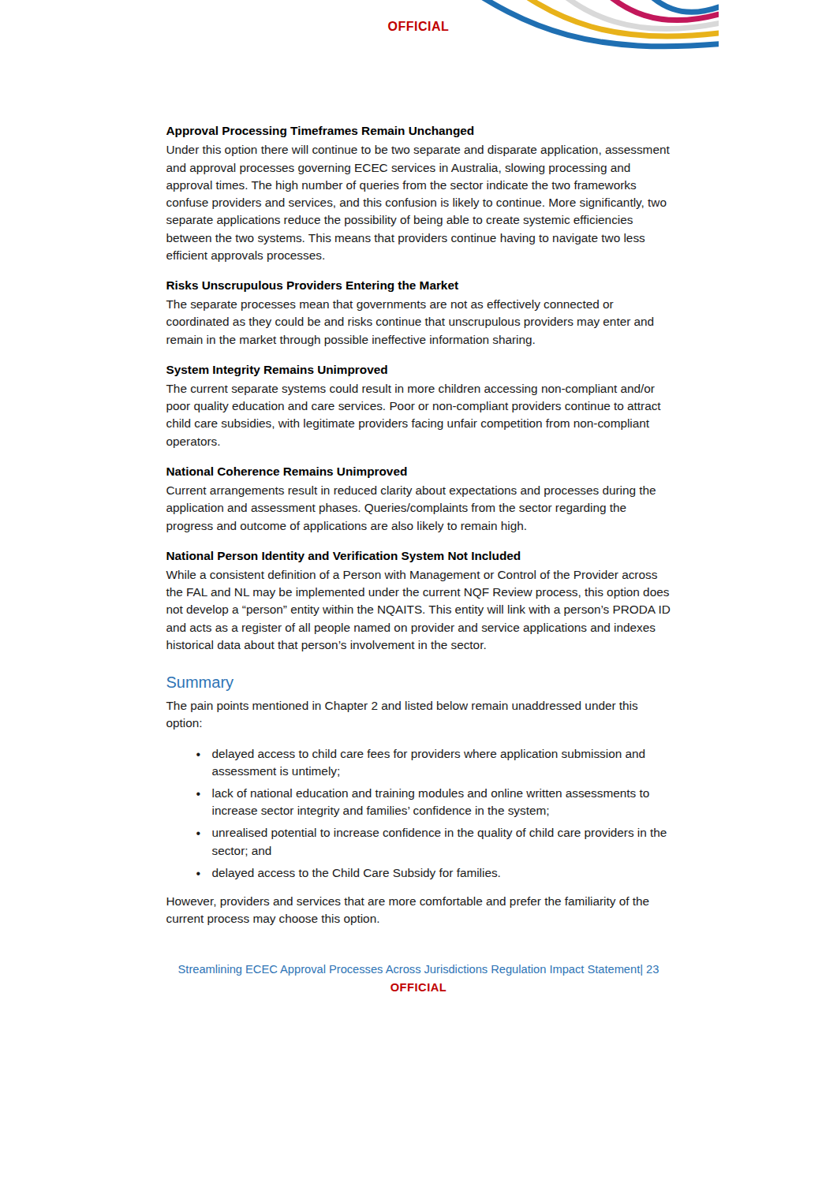OFFICIAL
Approval Processing Timeframes Remain Unchanged
Under this option there will continue to be two separate and disparate application, assessment and approval processes governing ECEC services in Australia, slowing processing and approval times. The high number of queries from the sector indicate the two frameworks confuse providers and services, and this confusion is likely to continue. More significantly, two separate applications reduce the possibility of being able to create systemic efficiencies between the two systems. This means that providers continue having to navigate two less efficient approvals processes.
Risks Unscrupulous Providers Entering the Market
The separate processes mean that governments are not as effectively connected or coordinated as they could be and risks continue that unscrupulous providers may enter and remain in the market through possible ineffective information sharing.
System Integrity Remains Unimproved
The current separate systems could result in more children accessing non-compliant and/or poor quality education and care services. Poor or non-compliant providers continue to attract child care subsidies, with legitimate providers facing unfair competition from non-compliant operators.
National Coherence Remains Unimproved
Current arrangements result in reduced clarity about expectations and processes during the application and assessment phases. Queries/complaints from the sector regarding the progress and outcome of applications are also likely to remain high.
National Person Identity and Verification System Not Included
While a consistent definition of a Person with Management or Control of the Provider across the FAL and NL may be implemented under the current NQF Review process, this option does not develop a “person” entity within the NQAITS. This entity will link with a person’s PRODA ID and acts as a register of all people named on provider and service applications and indexes historical data about that person’s involvement in the sector.
Summary
The pain points mentioned in Chapter 2 and listed below remain unaddressed under this option:
delayed access to child care fees for providers where application submission and assessment is untimely;
lack of national education and training modules and online written assessments to increase sector integrity and families’ confidence in the system;
unrealised potential to increase confidence in the quality of child care providers in the sector; and
delayed access to the Child Care Subsidy for families.
However, providers and services that are more comfortable and prefer the familiarity of the current process may choose this option.
Streamlining ECEC Approval Processes Across Jurisdictions Regulation Impact Statement| 23
OFFICIAL